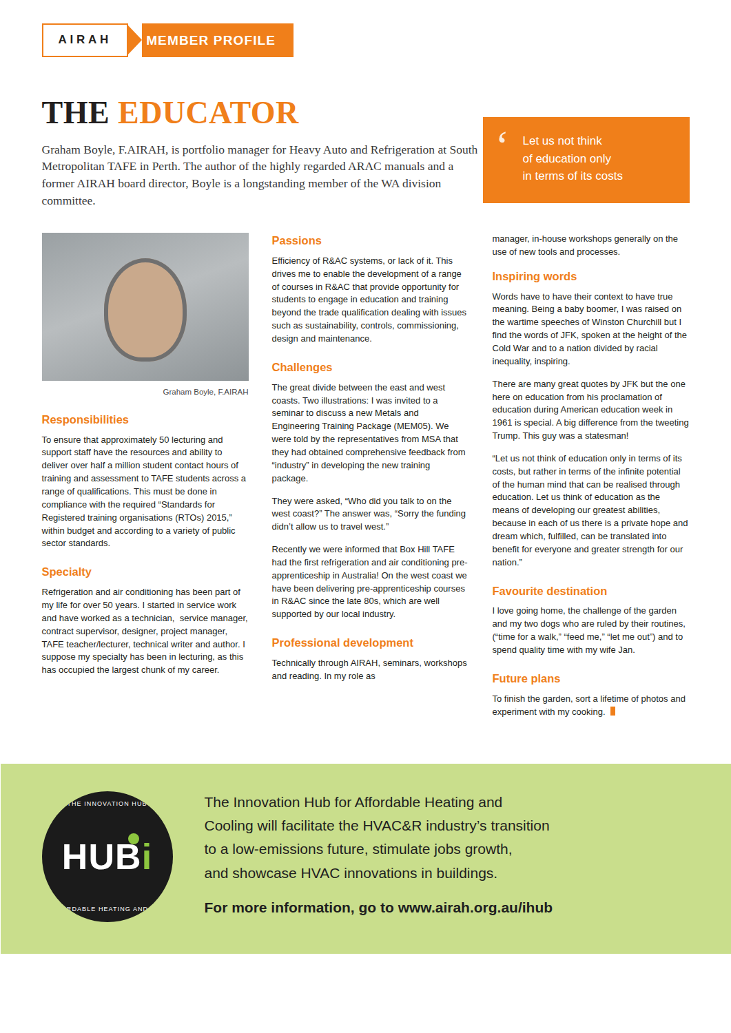AIRAH
Member Profile
THE EDUCATOR
Graham Boyle, F.AIRAH, is portfolio manager for Heavy Auto and Refrigeration at South Metropolitan TAFE in Perth. The author of the highly regarded ARAC manuals and a former AIRAH board director, Boyle is a longstanding member of the WA division committee.
‘ Let us not think
of education only
in terms of its costs
Graham Boyle, F.AIRAH
Responsibilities
To ensure that approximately 50 lecturing and support staff have the resources and ability to deliver over half a million student contact hours of training and assessment to TAFE students across a range of qualifications. This must be done in compliance with the required “Standards for Registered training organisations (RTOs) 2015,” within budget and according to a variety of public sector standards.
Specialty
Refrigeration and air conditioning has been part of my life for over 50 years. I started in service work and have worked as a technician, service manager, contract supervisor, designer, project manager, TAFE teacher/lecturer, technical writer and author. I suppose my specialty has been in lecturing, as this has occupied the largest chunk of my career.
Passions
Efficiency of R&AC systems, or lack of it. This drives me to enable the development of a range of courses in R&AC that provide opportunity for students to engage in education and training beyond the trade qualification dealing with issues such as sustainability, controls, commissioning, design and maintenance.
Challenges
The great divide between the east and west coasts. Two illustrations: I was invited to a seminar to discuss a new Metals and Engineering Training Package (MEM05). We were told by the representatives from MSA that they had obtained comprehensive feedback from “industry” in developing the new training package.
They were asked, “Who did you talk to on the west coast?” The answer was, “Sorry the funding didn’t allow us to travel west.”
Recently we were informed that Box Hill TAFE had the first refrigeration and air conditioning pre-apprenticeship in Australia! On the west coast we have been delivering pre-apprenticeship courses in R&AC since the late 80s, which are well supported by our local industry.
Professional development
Technically through AIRAH, seminars, workshops and reading. In my role as
manager, in-house workshops generally on the use of new tools and processes.
Inspiring words
Words have to have their context to have true meaning. Being a baby boomer, I was raised on the wartime speeches of Winston Churchill but I find the words of JFK, spoken at the height of the Cold War and to a nation divided by racial inequality, inspiring.
There are many great quotes by JFK but the one here on education from his proclamation of education during American education week in 1961 is special. A big difference from the tweeting Trump. This guy was a statesman!
“Let us not think of education only in terms of its costs, but rather in terms of the infinite potential of the human mind that can be realised through education. Let us think of education as the means of developing our greatest abilities, because in each of us there is a private hope and dream which, fulfilled, can be translated into benefit for everyone and greater strength for our nation.”
Favourite destination
I love going home, the challenge of the garden and my two dogs who are ruled by their routines, (“time for a walk,” “feed me,” “let me out”) and to spend quality time with my wife Jan.
Future plans
To finish the garden, sort a lifetime of photos and experiment with my cooking.
The Innovation Hub For Affordable Heating and Cooling
HUBi
The Innovation Hub for Affordable Heating and
Cooling will facilitate the HVAC&R industry’s transition
to a low-emissions future, stimulate jobs growth,
and showcase HVAC innovations in buildings.
For more information, go to www.airah.org.au/ihub